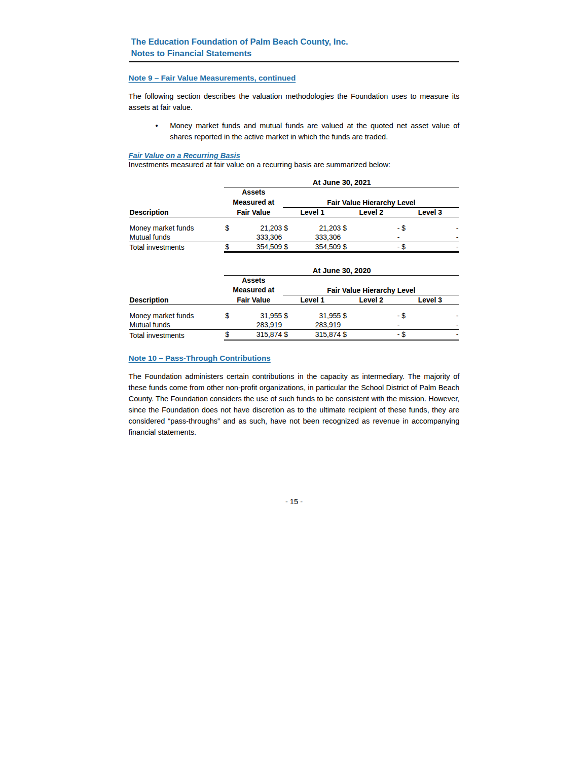The Education Foundation of Palm Beach County, Inc. Notes to Financial Statements
Note 9 – Fair Value Measurements, continued
The following section describes the valuation methodologies the Foundation uses to measure its assets at fair value.
Money market funds and mutual funds are valued at the quoted net asset value of shares reported in the active market in which the funds are traded.
Fair Value on a Recurring Basis
Investments measured at fair value on a recurring basis are summarized below:
| | At June 30, 2021 |
| | Assets | |
| | Measured at | Fair Value Hierarchy Level |
| Description | Fair Value | Level 1 | Level 2 | Level 3 |
| Money market funds | $ | 21,203 | $ | 21,203 | $ | - | $ | - |
| Mutual funds | | 333,306 | | 333,306 | | - | | - |
| Total investments | $ | 354,509 | $ | 354,509 | $ | - | $ | - |
| | At June 30, 2020 |
| | Assets | |
| | Measured at | Fair Value Hierarchy Level |
| Description | Fair Value | Level 1 | Level 2 | Level 3 |
| Money market funds | $ | 31,955 | $ | 31,955 | $ | - | $ | - |
| Mutual funds | | 283,919 | | 283,919 | | - | | - |
| Total investments | $ | 315,874 | $ | 315,874 | $ | - | $ | - |
Note 10 – Pass-Through Contributions
The Foundation administers certain contributions in the capacity as intermediary. The majority of these funds come from other non-profit organizations, in particular the School District of Palm Beach County. The Foundation considers the use of such funds to be consistent with the mission. However, since the Foundation does not have discretion as to the ultimate recipient of these funds, they are considered “pass-throughs” and as such, have not been recognized as revenue in accompanying financial statements.
- 15 -